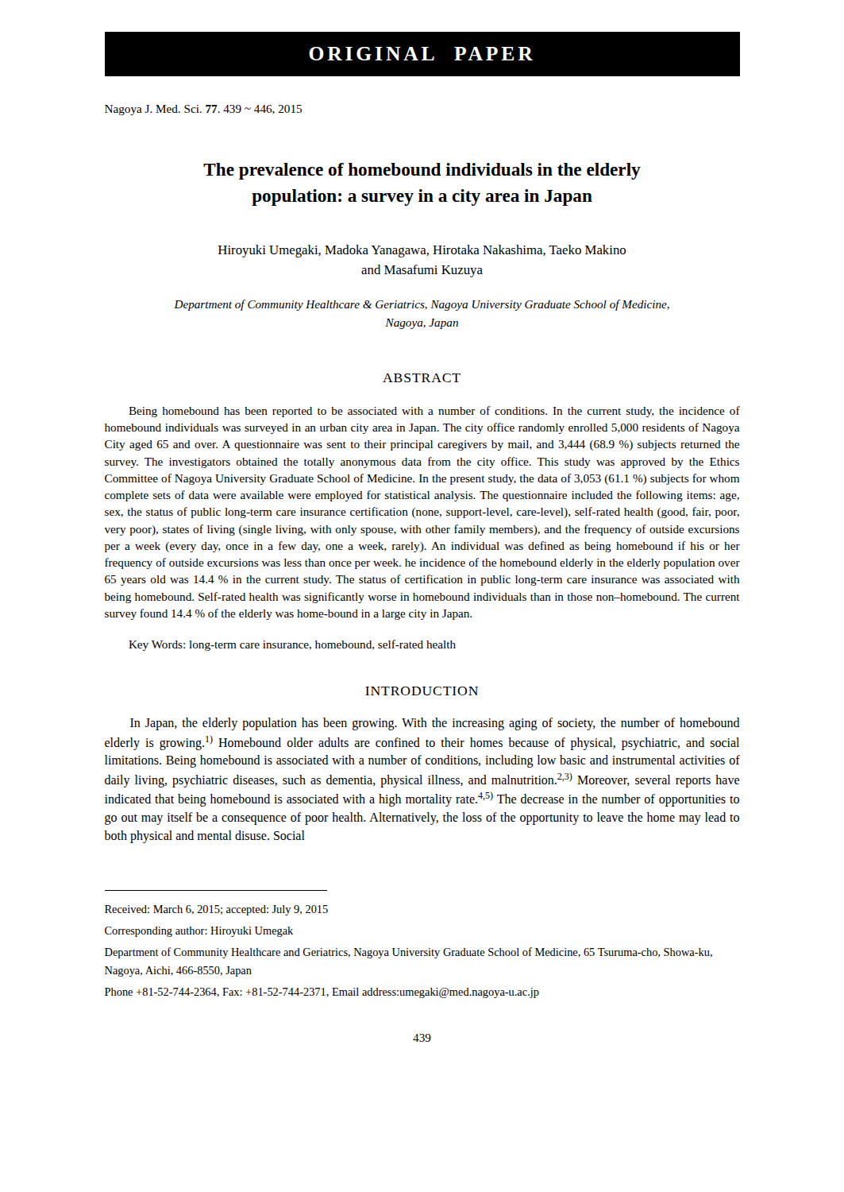ORIGINAL PAPER
Nagoya J. Med. Sci. 77. 439 ~ 446, 2015
The prevalence of homebound individuals in the elderly
population: a survey in a city area in Japan
Hiroyuki Umegaki, Madoka Yanagawa, Hirotaka Nakashima, Taeko Makino
and Masafumi Kuzuya
Department of Community Healthcare & Geriatrics, Nagoya University Graduate School of Medicine,
Nagoya, Japan
ABSTRACT
Being homebound has been reported to be associated with a number of conditions. In the current study, the incidence of homebound individuals was surveyed in an urban city area in Japan. The city office randomly enrolled 5,000 residents of Nagoya City aged 65 and over. A questionnaire was sent to their principal caregivers by mail, and 3,444 (68.9 %) subjects returned the survey. The investigators obtained the totally anonymous data from the city office. This study was approved by the Ethics Committee of Nagoya University Graduate School of Medicine. In the present study, the data of 3,053 (61.1 %) subjects for whom complete sets of data were available were employed for statistical analysis. The questionnaire included the following items: age, sex, the status of public long-term care insurance certification (none, support-level, care-level), self-rated health (good, fair, poor, very poor), states of living (single living, with only spouse, with other family members), and the frequency of outside excursions per a week (every day, once in a few day, one a week, rarely). An individual was defined as being homebound if his or her frequency of outside excursions was less than once per week. he incidence of the homebound elderly in the elderly population over 65 years old was 14.4 % in the current study. The status of certification in public long-term care insurance was associated with being homebound. Self-rated health was significantly worse in homebound individuals than in those non–homebound. The current survey found 14.4 % of the elderly was home-bound in a large city in Japan.
Key Words: long-term care insurance, homebound, self-rated health
INTRODUCTION
In Japan, the elderly population has been growing. With the increasing aging of society, the number of homebound elderly is growing.1) Homebound older adults are confined to their homes because of physical, psychiatric, and social limitations. Being homebound is associated with a number of conditions, including low basic and instrumental activities of daily living, psychiatric diseases, such as dementia, physical illness, and malnutrition.2,3) Moreover, several reports have indicated that being homebound is associated with a high mortality rate.4,5) The decrease in the number of opportunities to go out may itself be a consequence of poor health. Alternatively, the loss of the opportunity to leave the home may lead to both physical and mental disuse. Social
Received: March 6, 2015; accepted: July 9, 2015
Corresponding author: Hiroyuki Umegak
Department of Community Healthcare and Geriatrics, Nagoya University Graduate School of Medicine, 65 Tsuruma-cho, Showa-ku, Nagoya, Aichi, 466-8550, Japan
Phone +81-52-744-2364, Fax: +81-52-744-2371, Email address:umegaki@med.nagoya-u.ac.jp
439